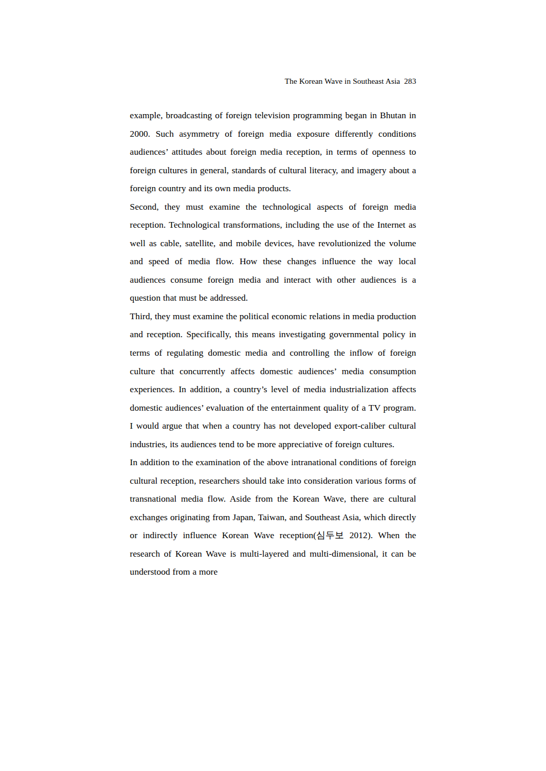The Korean Wave in Southeast Asia 283
example, broadcasting of foreign television programming began in Bhutan in 2000. Such asymmetry of foreign media exposure differently conditions audiences’ attitudes about foreign media reception, in terms of openness to foreign cultures in general, standards of cultural literacy, and imagery about a foreign country and its own media products.
Second, they must examine the technological aspects of foreign media reception. Technological transformations, including the use of the Internet as well as cable, satellite, and mobile devices, have revolutionized the volume and speed of media flow. How these changes influence the way local audiences consume foreign media and interact with other audiences is a question that must be addressed.
Third, they must examine the political economic relations in media production and reception. Specifically, this means investigating governmental policy in terms of regulating domestic media and controlling the inflow of foreign culture that concurrently affects domestic audiences’ media consumption experiences. In addition, a country’s level of media industrialization affects domestic audiences’ evaluation of the entertainment quality of a TV program. I would argue that when a country has not developed export-caliber cultural industries, its audiences tend to be more appreciative of foreign cultures.
In addition to the examination of the above intranational conditions of foreign cultural reception, researchers should take into consideration various forms of transnational media flow. Aside from the Korean Wave, there are cultural exchanges originating from Japan, Taiwan, and Southeast Asia, which directly or indirectly influence Korean Wave reception(심두보 2012). When the research of Korean Wave is multi-layered and multi-dimensional, it can be understood from a more